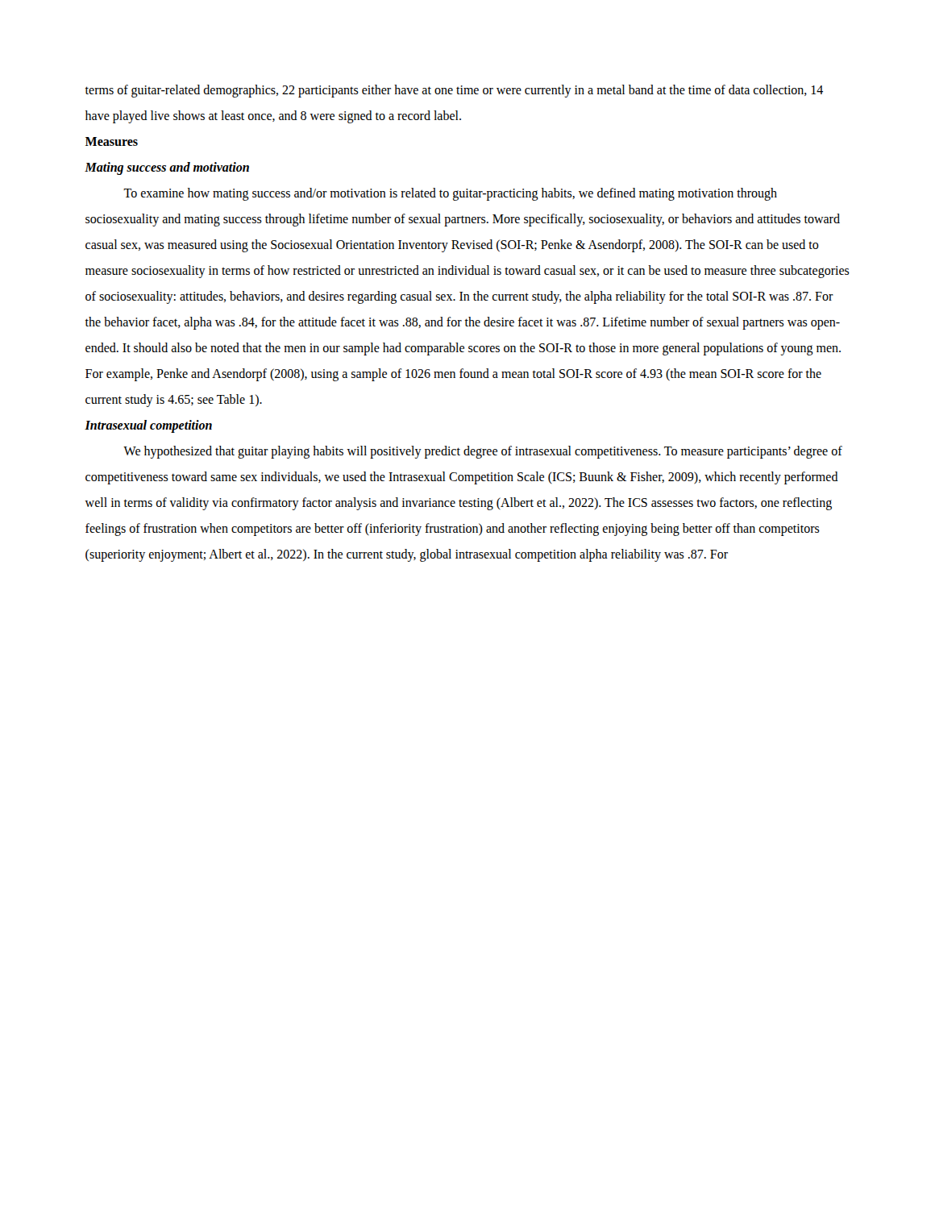terms of guitar-related demographics, 22 participants either have at one time or were currently in a metal band at the time of data collection, 14 have played live shows at least once, and 8 were signed to a record label.
Measures
Mating success and motivation
To examine how mating success and/or motivation is related to guitar-practicing habits, we defined mating motivation through sociosexuality and mating success through lifetime number of sexual partners. More specifically, sociosexuality, or behaviors and attitudes toward casual sex, was measured using the Sociosexual Orientation Inventory Revised (SOI-R; Penke & Asendorpf, 2008). The SOI-R can be used to measure sociosexuality in terms of how restricted or unrestricted an individual is toward casual sex, or it can be used to measure three subcategories of sociosexuality: attitudes, behaviors, and desires regarding casual sex. In the current study, the alpha reliability for the total SOI-R was .87. For the behavior facet, alpha was .84, for the attitude facet it was .88, and for the desire facet it was .87. Lifetime number of sexual partners was open-ended. It should also be noted that the men in our sample had comparable scores on the SOI-R to those in more general populations of young men. For example, Penke and Asendorpf (2008), using a sample of 1026 men found a mean total SOI-R score of 4.93 (the mean SOI-R score for the current study is 4.65; see Table 1).
Intrasexual competition
We hypothesized that guitar playing habits will positively predict degree of intrasexual competitiveness. To measure participants’ degree of competitiveness toward same sex individuals, we used the Intrasexual Competition Scale (ICS; Buunk & Fisher, 2009), which recently performed well in terms of validity via confirmatory factor analysis and invariance testing (Albert et al., 2022). The ICS assesses two factors, one reflecting feelings of frustration when competitors are better off (inferiority frustration) and another reflecting enjoying being better off than competitors (superiority enjoyment; Albert et al., 2022). In the current study, global intrasexual competition alpha reliability was .87. For